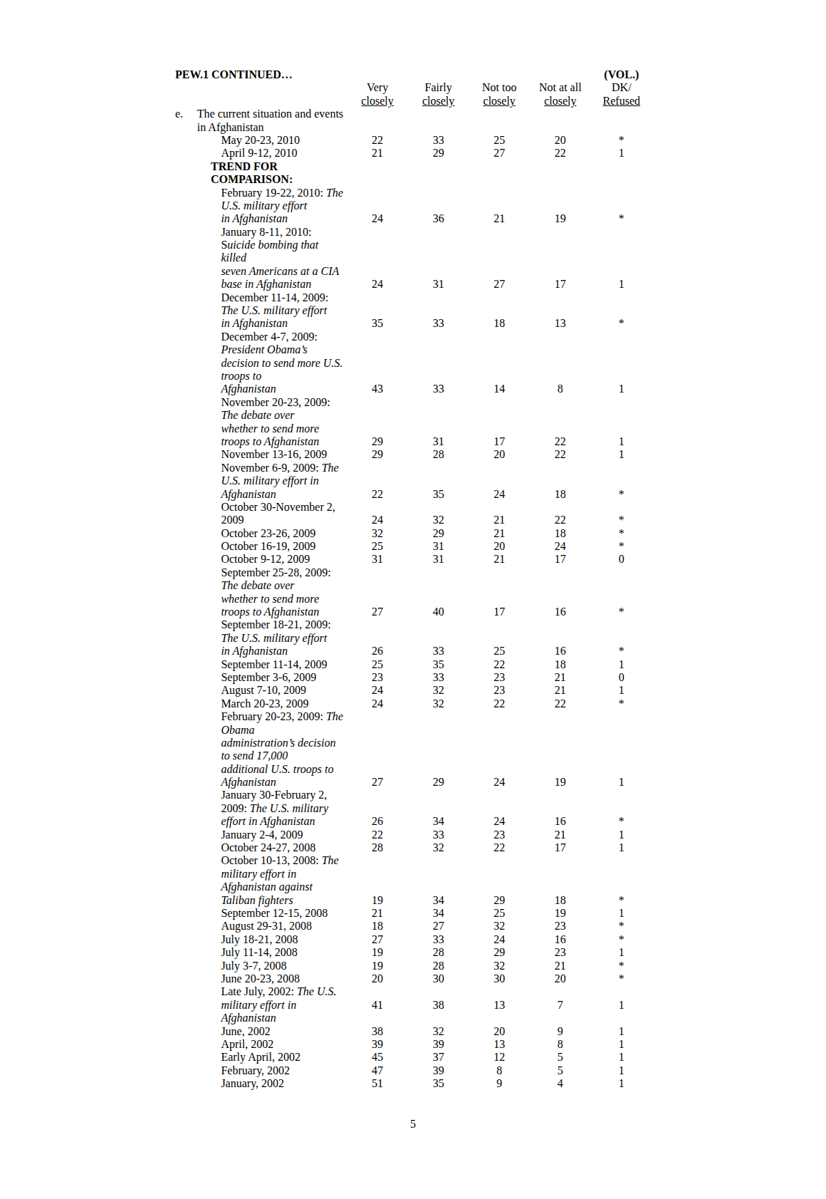| PEW.1 CONTINUED… | | | | | (VOL.) |
| | Very | Fairly | Not too | Not at all | DK/ |
| | closely | closely | closely | closely | Refused |
| e. | The current situation and events in Afghanistan | | | | | |
| | May 20-23, 2010 | 22 | 33 | 25 | 20 | * |
| | April 9-12, 2010 | 21 | 29 | 27 | 22 | 1 |
| | TREND FOR COMPARISON: | | | | | |
| | February 19-22, 2010: The U.S. military effort | | | | | |
| | in Afghanistan | 24 | 36 | 21 | 19 | * |
| | January 8-11, 2010: S uicide bombing that killed | | | | | |
| | seven Americans at a CIA base in Afghanistan | 24 | 31 | 27 | 17 | 1 |
| | December 11-14, 2009: The U.S. military effort | | | | | |
| | in Afghanistan | 35 | 33 | 18 | 13 | * |
| | December 4-7, 2009: President Obama’s | | | | | |
| | decision to send more U.S. troops to | | | | | |
| | Afghanistan | 43 | 33 | 14 | 8 | 1 |
| | November 20-23, 2009: The debate over | | | | | |
| | whether to send more troops to Afghanistan | 29 | 31 | 17 | 22 | 1 |
| | November 13-16, 2009 | 29 | 28 | 20 | 22 | 1 |
| | November 6-9, 2009: The U.S. military effort in | | | | | |
| | Afghanistan | 22 | 35 | 24 | 18 | * |
| | October 30-November 2, 2009 | 24 | 32 | 21 | 22 | * |
| | October 23-26, 2009 | 32 | 29 | 21 | 18 | * |
| | October 16-19, 2009 | 25 | 31 | 20 | 24 | * |
| | October 9-12, 2009 | 31 | 31 | 21 | 17 | 0 |
| | September 25-28, 2009: The debate over | | | | | |
| | whether to send more troops to Afghanistan | 27 | 40 | 17 | 16 | * |
| | September 18-21, 2009: The U.S. military effort | | | | | |
| | in Afghanistan | 26 | 33 | 25 | 16 | * |
| | September 11-14, 2009 | 25 | 35 | 22 | 18 | 1 |
| | September 3-6, 2009 | 23 | 33 | 23 | 21 | 0 |
| | August 7-10, 2009 | 24 | 32 | 23 | 21 | 1 |
| | March 20-23, 2009 | 24 | 32 | 22 | 22 | * |
| | February 20-23, 2009: The Obama | | | | | |
| | administration’s decision to send 17,000 | | | | | |
| | additional U.S. troops to Afghanistan | 27 | 29 | 24 | 19 | 1 |
| | January 30-February 2, 2009: The U.S. military | | | | | |
| | effort in Afghanistan | 26 | 34 | 24 | 16 | * |
| | January 2-4, 2009 | 22 | 33 | 23 | 21 | 1 |
| | October 24-27, 2008 | 28 | 32 | 22 | 17 | 1 |
| | October 10-13, 2008: The military effort in | | | | | |
| | Afghanistan against Taliban fighters | 19 | 34 | 29 | 18 | * |
| | September 12-15, 2008 | 21 | 34 | 25 | 19 | 1 |
| | August 29-31, 2008 | 18 | 27 | 32 | 23 | * |
| | July 18-21, 2008 | 27 | 33 | 24 | 16 | * |
| | July 11-14, 2008 | 19 | 28 | 29 | 23 | 1 |
| | July 3-7, 2008 | 19 | 28 | 32 | 21 | * |
| | June 20-23, 2008 | 20 | 30 | 30 | 20 | * |
| | Late July, 2002: The U.S. military effort in | 41 | 38 | 13 | 7 | 1 |
| | Afghanistan | | | | | |
| | June, 2002 | 38 | 32 | 20 | 9 | 1 |
| | April, 2002 | 39 | 39 | 13 | 8 | 1 |
| | Early April, 2002 | 45 | 37 | 12 | 5 | 1 |
| | February, 2002 | 47 | 39 | 8 | 5 | 1 |
| | January, 2002 | 51 | 35 | 9 | 4 | 1 |
5